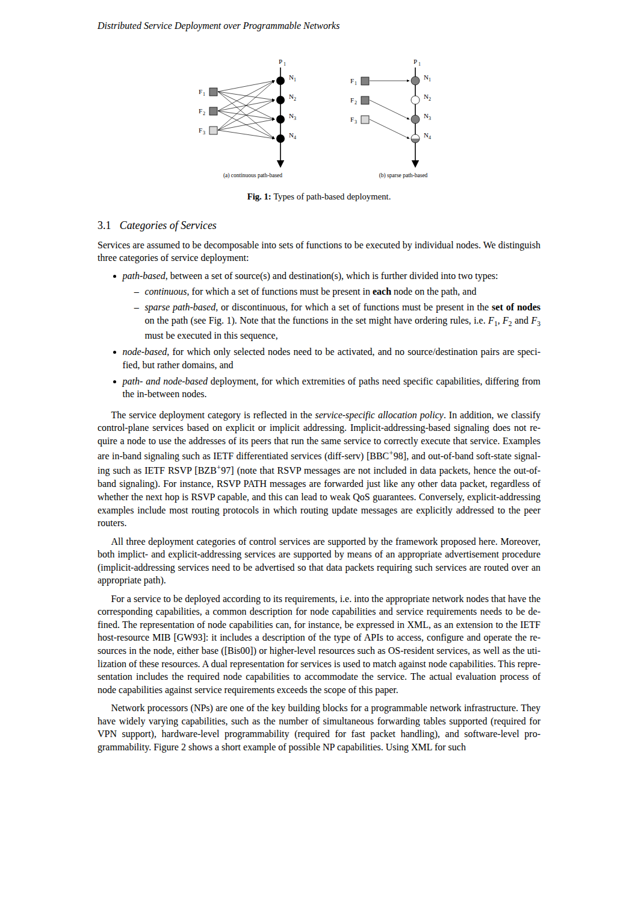Distributed Service Deployment over Programmable Networks
P 1 N 1 N 2 N 3 N 4 F 1 F 2 F 3 (a) continuous path-based P 1 N 1 N 2 N 3 N 4 F 1 F 2 F 3 (b) sparse path-based
Fig. 1: Types of path-based deployment.
3.1 Categories of Services
Services are assumed to be decomposable into sets of functions to be executed by individual nodes. We distinguish three categories of service deployment:
path-based, between a set of source(s) and destination(s), which is further divided into two types:
continuous, for which a set of functions must be present in each node on the path, and
sparse path-based, or discontinuous, for which a set of functions must be present in the set of nodes on the path (see Fig. 1). Note that the functions in the set might have ordering rules, i.e. F1, F2 and F3 must be executed in this sequence,
node-based, for which only selected nodes need to be activated, and no source/destination pairs are specified, but rather domains, and
path- and node-based deployment, for which extremities of paths need specific capabilities, differing from the in-between nodes.
The service deployment category is reflected in the service-specific allocation policy. In addition, we classify control-plane services based on explicit or implicit addressing. Implicit-addressing-based signaling does not require a node to use the addresses of its peers that run the same service to correctly execute that service. Examples are in-band signaling such as IETF differentiated services (diff-serv) [BBC+98], and out-of-band soft-state signaling such as IETF RSVP [BZB+97] (note that RSVP messages are not included in data packets, hence the out-of-band signaling). For instance, RSVP PATH messages are forwarded just like any other data packet, regardless of whether the next hop is RSVP capable, and this can lead to weak QoS guarantees. Conversely, explicit-addressing examples include most routing protocols in which routing update messages are explicitly addressed to the peer routers.
All three deployment categories of control services are supported by the framework proposed here. Moreover, both implict- and explicit-addressing services are supported by means of an appropriate advertisement procedure (implicit-addressing services need to be advertised so that data packets requiring such services are routed over an appropriate path).
For a service to be deployed according to its requirements, i.e. into the appropriate network nodes that have the corresponding capabilities, a common description for node capabilities and service requirements needs to be defined. The representation of node capabilities can, for instance, be expressed in XML, as an extension to the IETF host-resource MIB [GW93]: it includes a description of the type of APIs to access, configure and operate the resources in the node, either base ([Bis00]) or higher-level resources such as OS-resident services, as well as the utilization of these resources. A dual representation for services is used to match against node capabilities. This representation includes the required node capabilities to accommodate the service. The actual evaluation process of node capabilities against service requirements exceeds the scope of this paper.
Network processors (NPs) are one of the key building blocks for a programmable network infrastructure. They have widely varying capabilities, such as the number of simultaneous forwarding tables supported (required for VPN support), hardware-level programmability (required for fast packet handling), and software-level programmability. Figure 2 shows a short example of possible NP capabilities. Using XML for such